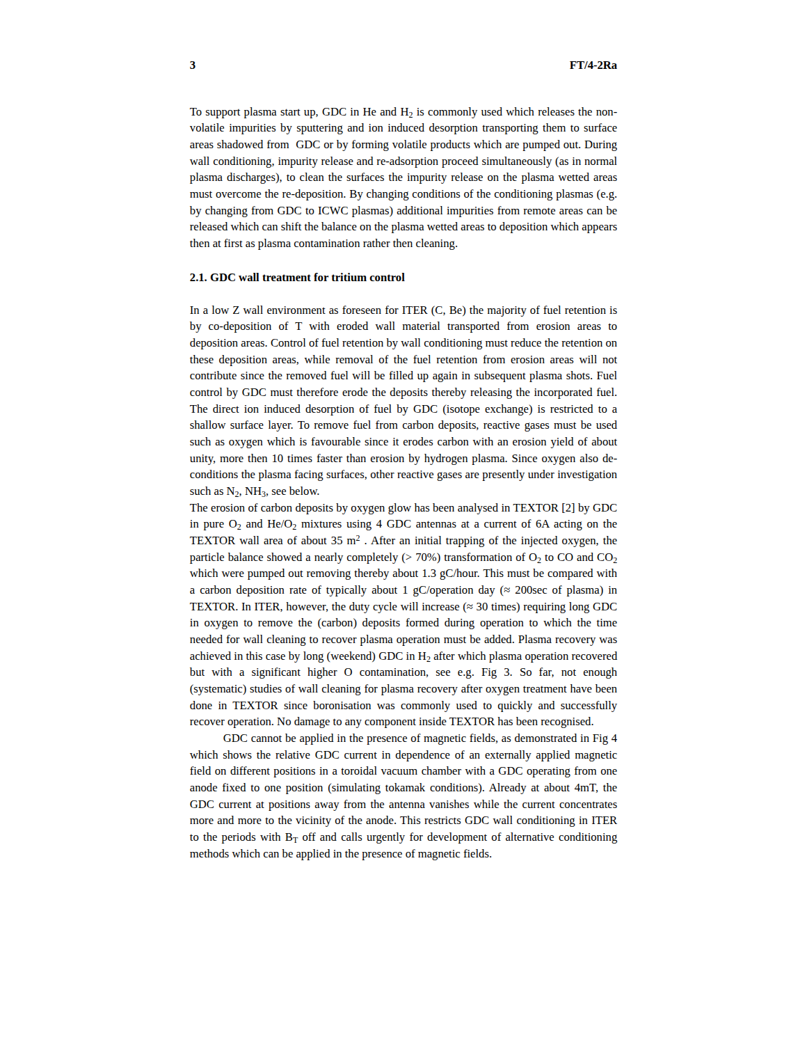3 FT/4-2Ra
To support plasma start up, GDC in He and H2 is commonly used which releases the non-volatile impurities by sputtering and ion induced desorption transporting them to surface areas shadowed from GDC or by forming volatile products which are pumped out. During wall conditioning, impurity release and re-adsorption proceed simultaneously (as in normal plasma discharges), to clean the surfaces the impurity release on the plasma wetted areas must overcome the re-deposition. By changing conditions of the conditioning plasmas (e.g. by changing from GDC to ICWC plasmas) additional impurities from remote areas can be released which can shift the balance on the plasma wetted areas to deposition which appears then at first as plasma contamination rather then cleaning.
2.1. GDC wall treatment for tritium control
In a low Z wall environment as foreseen for ITER (C, Be) the majority of fuel retention is by co-deposition of T with eroded wall material transported from erosion areas to deposition areas. Control of fuel retention by wall conditioning must reduce the retention on these deposition areas, while removal of the fuel retention from erosion areas will not contribute since the removed fuel will be filled up again in subsequent plasma shots. Fuel control by GDC must therefore erode the deposits thereby releasing the incorporated fuel. The direct ion induced desorption of fuel by GDC (isotope exchange) is restricted to a shallow surface layer. To remove fuel from carbon deposits, reactive gases must be used such as oxygen which is favourable since it erodes carbon with an erosion yield of about unity, more then 10 times faster than erosion by hydrogen plasma. Since oxygen also de-conditions the plasma facing surfaces, other reactive gases are presently under investigation such as N2, NH3, see below.
The erosion of carbon deposits by oxygen glow has been analysed in TEXTOR [2] by GDC in pure O2 and He/O2 mixtures using 4 GDC antennas at a current of 6A acting on the TEXTOR wall area of about 35 m2 . After an initial trapping of the injected oxygen, the particle balance showed a nearly completely (> 70%) transformation of O2 to CO and CO2 which were pumped out removing thereby about 1.3 gC/hour. This must be compared with a carbon deposition rate of typically about 1 gC/operation day (≈ 200sec of plasma) in TEXTOR. In ITER, however, the duty cycle will increase (≈ 30 times) requiring long GDC in oxygen to remove the (carbon) deposits formed during operation to which the time needed for wall cleaning to recover plasma operation must be added. Plasma recovery was achieved in this case by long (weekend) GDC in H2 after which plasma operation recovered but with a significant higher O contamination, see e.g. Fig 3. So far, not enough (systematic) studies of wall cleaning for plasma recovery after oxygen treatment have been done in TEXTOR since boronisation was commonly used to quickly and successfully recover operation. No damage to any component inside TEXTOR has been recognised.
GDC cannot be applied in the presence of magnetic fields, as demonstrated in Fig 4 which shows the relative GDC current in dependence of an externally applied magnetic field on different positions in a toroidal vacuum chamber with a GDC operating from one anode fixed to one position (simulating tokamak conditions). Already at about 4mT, the GDC current at positions away from the antenna vanishes while the current concentrates more and more to the vicinity of the anode. This restricts GDC wall conditioning in ITER to the periods with BT off and calls urgently for development of alternative conditioning methods which can be applied in the presence of magnetic fields.